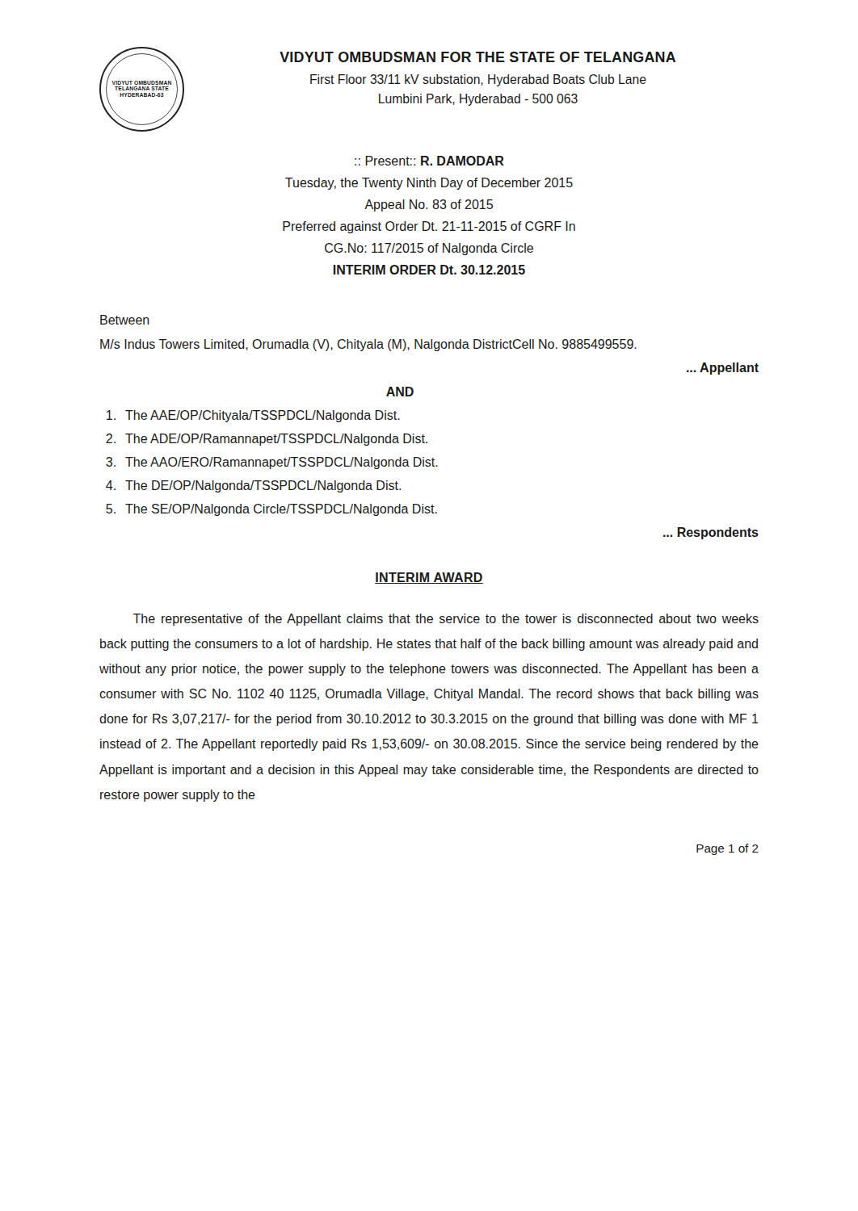VIDYUT OMBUDSMAN
TELANGANA STATE
HYDERABAD-63
VIDYUT OMBUDSMAN FOR THE STATE OF TELANGANA
First Floor 33/11 kV substation, Hyderabad Boats Club Lane
Lumbini Park, Hyderabad - 500 063
:: Present:: R. DAMODAR
Tuesday, the Twenty Ninth Day of December 2015
Appeal No. 83 of 2015
Preferred against Order Dt. 21-11-2015 of CGRF In
CG.No: 117/2015 of Nalgonda Circle
INTERIM ORDER Dt. 30.12.2015
Between
M/s Indus Towers Limited, Orumadla (V), Chityala (M), Nalgonda DistrictCell No. 9885499559.
... Appellant
AND
The AAE/OP/Chityala/TSSPDCL/Nalgonda Dist.
The ADE/OP/Ramannapet/TSSPDCL/Nalgonda Dist.
The AAO/ERO/Ramannapet/TSSPDCL/Nalgonda Dist.
The DE/OP/Nalgonda/TSSPDCL/Nalgonda Dist.
The SE/OP/Nalgonda Circle/TSSPDCL/Nalgonda Dist.
... Respondents
INTERIM AWARD
The representative of the Appellant claims that the service to the tower is disconnected about two weeks back putting the consumers to a lot of hardship. He states that half of the back billing amount was already paid and without any prior notice, the power supply to the telephone towers was disconnected. The Appellant has been a consumer with SC No. 1102 40 1125, Orumadla Village, Chityal Mandal. The record shows that back billing was done for Rs 3,07,217/- for the period from 30.10.2012 to 30.3.2015 on the ground that billing was done with MF 1 instead of 2. The Appellant reportedly paid Rs 1,53,609/- on 30.08.2015. Since the service being rendered by the Appellant is important and a decision in this Appeal may take considerable time, the Respondents are directed to restore power supply to the
Page 1 of 2